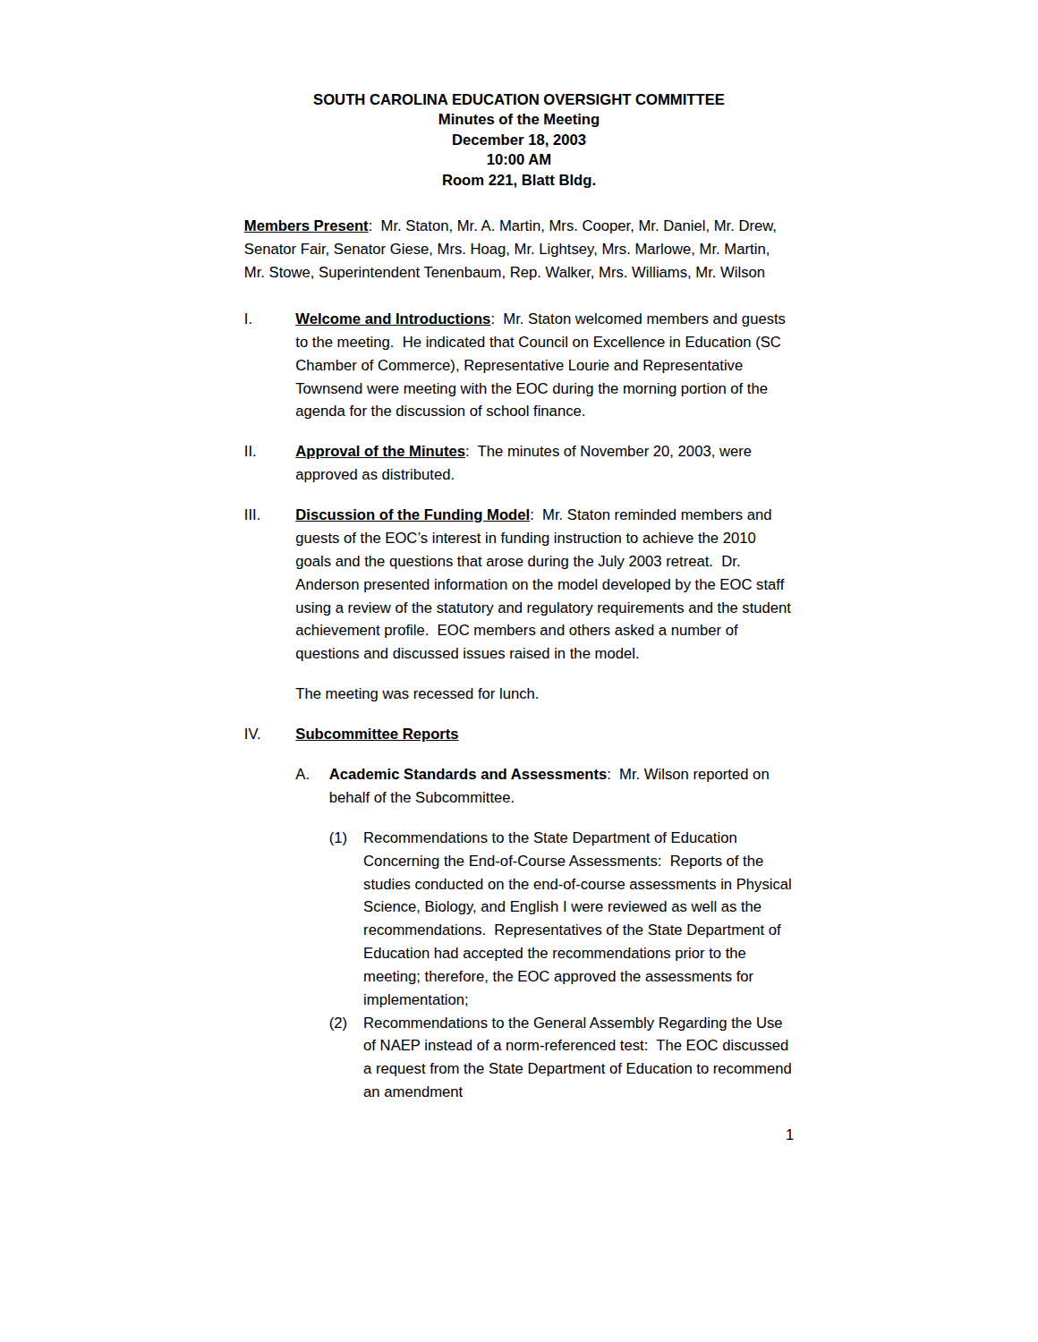SOUTH CAROLINA EDUCATION OVERSIGHT COMMITTEE Minutes of the Meeting December 18, 2003 10:00 AM Room 221, Blatt Bldg.
Members Present: Mr. Staton, Mr. A. Martin, Mrs. Cooper, Mr. Daniel, Mr. Drew, Senator Fair, Senator Giese, Mrs. Hoag, Mr. Lightsey, Mrs. Marlowe, Mr. Martin, Mr. Stowe, Superintendent Tenenbaum, Rep. Walker, Mrs. Williams, Mr. Wilson
I.
Welcome and Introductions: Mr. Staton welcomed members and guests to the meeting. He indicated that Council on Excellence in Education (SC Chamber of Commerce), Representative Lourie and Representative Townsend were meeting with the EOC during the morning portion of the agenda for the discussion of school finance.
II.
Approval of the Minutes: The minutes of November 20, 2003, were approved as distributed.
III.
Discussion of the Funding Model: Mr. Staton reminded members and guests of the EOC’s interest in funding instruction to achieve the 2010 goals and the questions that arose during the July 2003 retreat. Dr. Anderson presented information on the model developed by the EOC staff using a review of the statutory and regulatory requirements and the student achievement profile. EOC members and others asked a number of questions and discussed issues raised in the model.
The meeting was recessed for lunch.
IV.
Subcommittee Reports
A.
Academic Standards and Assessments: Mr. Wilson reported on behalf of the Subcommittee.
(1) Recommendations to the State Department of Education Concerning the End-of-Course Assessments: Reports of the studies conducted on the end-of-course assessments in Physical Science, Biology, and English I were reviewed as well as the recommendations. Representatives of the State Department of Education had accepted the recommendations prior to the meeting; therefore, the EOC approved the assessments for implementation;
(2) Recommendations to the General Assembly Regarding the Use of NAEP instead of a norm-referenced test: The EOC discussed a request from the State Department of Education to recommend an amendment
1